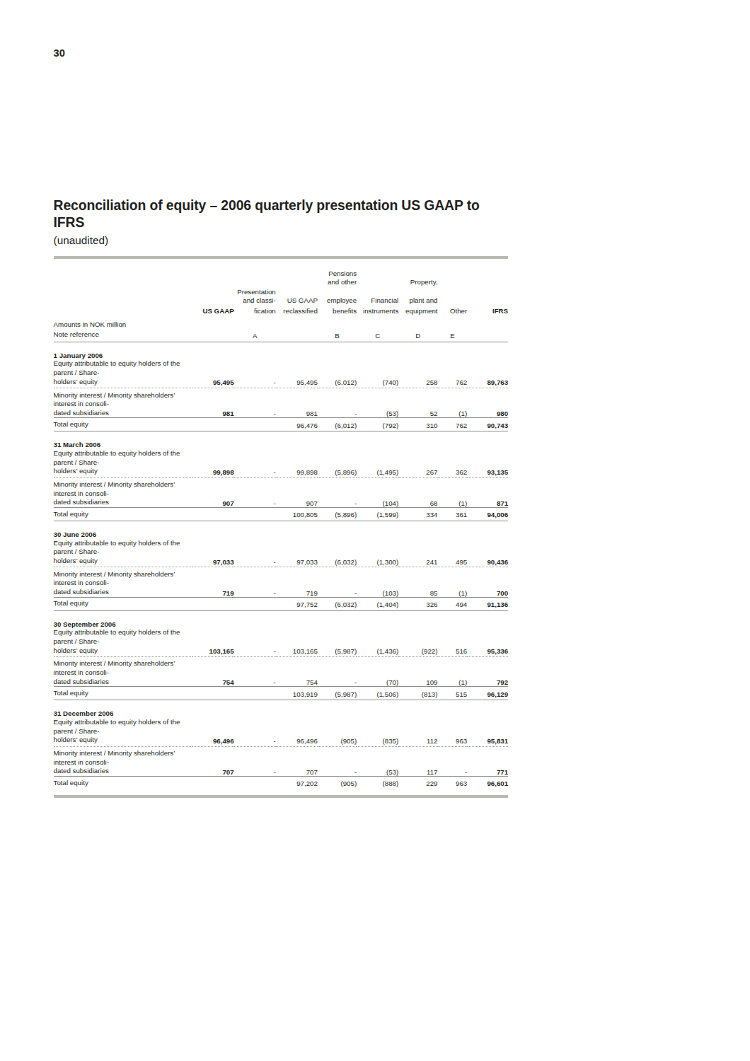30
Reconciliation of equity – 2006 quarterly presentation US GAAP to IFRS
(unaudited)
| | | | | Pensions and other | | Property, | | |
| --- | --- | --- | --- | --- | --- | --- | --- | --- |
| | | Presentation and classi- | US GAAP | employee | Financial | plant and | | |
| | US GAAP | fication | reclassified | benefits | instruments | equipment | Other | IFRS |
| Amounts in NOK million | |
| Note reference | | A | | B | C | D | E | |
| 1 January 2006 |
| Equity attributable to equity holders of the parent / Share- holders’ equity | 95,495 | - | 95,495 | (6,012) | (740) | 258 | 762 | 89,763 |
| Minority interest / Minority shareholders’ interest in consoli- dated subsidiaries | 981 | - | 981 | - | (53) | 52 | (1) | 980 |
| Total equity | | | 96,476 | (6,012) | (792) | 310 | 762 | 90,743 |
| 31 March 2006 |
| Equity attributable to equity holders of the parent / Share- holders’ equity | 99,898 | - | 99,898 | (5,896) | (1,495) | 267 | 362 | 93,135 |
| Minority interest / Minority shareholders’ interest in consoli- dated subsidiaries | 907 | - | 907 | - | (104) | 68 | (1) | 871 |
| Total equity | | | 100,805 | (5,896) | (1,599) | 334 | 361 | 94,006 |
| 30 June 2006 |
| Equity attributable to equity holders of the parent / Share- holders’ equity | 97,033 | - | 97,033 | (6,032) | (1,300) | 241 | 495 | 90,436 |
| Minority interest / Minority shareholders’ interest in consoli- dated subsidiaries | 719 | - | 719 | - | (103) | 85 | (1) | 700 |
| Total equity | | | 97,752 | (6,032) | (1,404) | 326 | 494 | 91,136 |
| 30 September 2006 |
| Equity attributable to equity holders of the parent / Share- holders’ equity | 103,165 | - | 103,165 | (5,987) | (1,436) | (922) | 516 | 95,336 |
| Minority interest / Minority shareholders’ interest in consoli- dated subsidiaries | 754 | - | 754 | - | (70) | 109 | (1) | 792 |
| Total equity | | | 103,919 | (5,987) | (1,506) | (813) | 515 | 96,129 |
| 31 December 2006 |
| Equity attributable to equity holders of the parent / Share- holders’ equity | 96,496 | - | 96,496 | (905) | (835) | 112 | 963 | 95,831 |
| Minority interest / Minority shareholders’ interest in consoli- dated subsidiaries | 707 | - | 707 | - | (53) | 117 | - | 771 |
| Total equity | | | 97,202 | (905) | (888) | 229 | 963 | 96,601 |